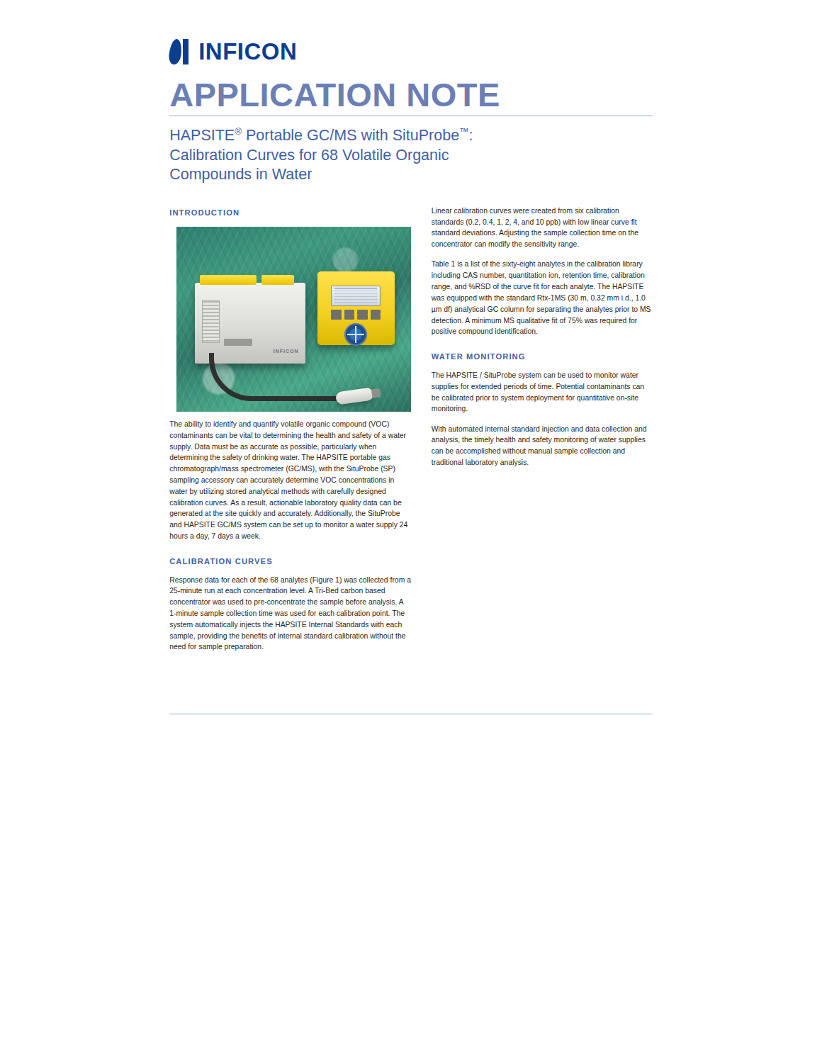INFICON
APPLICATION NOTE
HAPSITE® Portable GC/MS with SituProbe™:
Calibration Curves for 68 Volatile Organic
Compounds in Water
Introduction
INFICON
The ability to identify and quantify volatile organic compound (VOC) contaminants can be vital to determining the health and safety of a water supply. Data must be as accurate as possible, particularly when determining the safety of drinking water. The HAPSITE portable gas chromatograph/mass spectrometer (GC/MS), with the SituProbe (SP) sampling accessory can accurately determine VOC concentrations in water by utilizing stored analytical methods with carefully designed calibration curves. As a result, actionable laboratory quality data can be generated at the site quickly and accurately. Additionally, the SituProbe and HAPSITE GC/MS system can be set up to monitor a water supply 24 hours a day, 7 days a week.
Calibration Curves
Response data for each of the 68 analytes (Figure 1) was collected from a 25-minute run at each concentration level. A Tri-Bed carbon based concentrator was used to pre-concentrate the sample before analysis. A 1-minute sample collection time was used for each calibration point. The system automatically injects the HAPSITE Internal Standards with each sample, providing the benefits of internal standard calibration without the need for sample preparation.
Linear calibration curves were created from six calibration standards (0.2, 0.4, 1, 2, 4, and 10 ppb) with low linear curve fit standard deviations. Adjusting the sample collection time on the concentrator can modify the sensitivity range.
Table 1 is a list of the sixty-eight analytes in the calibration library including CAS number, quantitation ion, retention time, calibration range, and %RSD of the curve fit for each analyte. The HAPSITE was equipped with the standard Rtx-1MS (30 m, 0.32 mm i.d., 1.0 µm df) analytical GC column for separating the analytes prior to MS detection. A minimum MS qualitative fit of 75% was required for positive compound identification.
Water Monitoring
The HAPSITE / SituProbe system can be used to monitor water supplies for extended periods of time. Potential contaminants can be calibrated prior to system deployment for quantitative on-site monitoring.
With automated internal standard injection and data collection and analysis, the timely health and safety monitoring of water supplies can be accomplished without manual sample collection and traditional laboratory analysis.